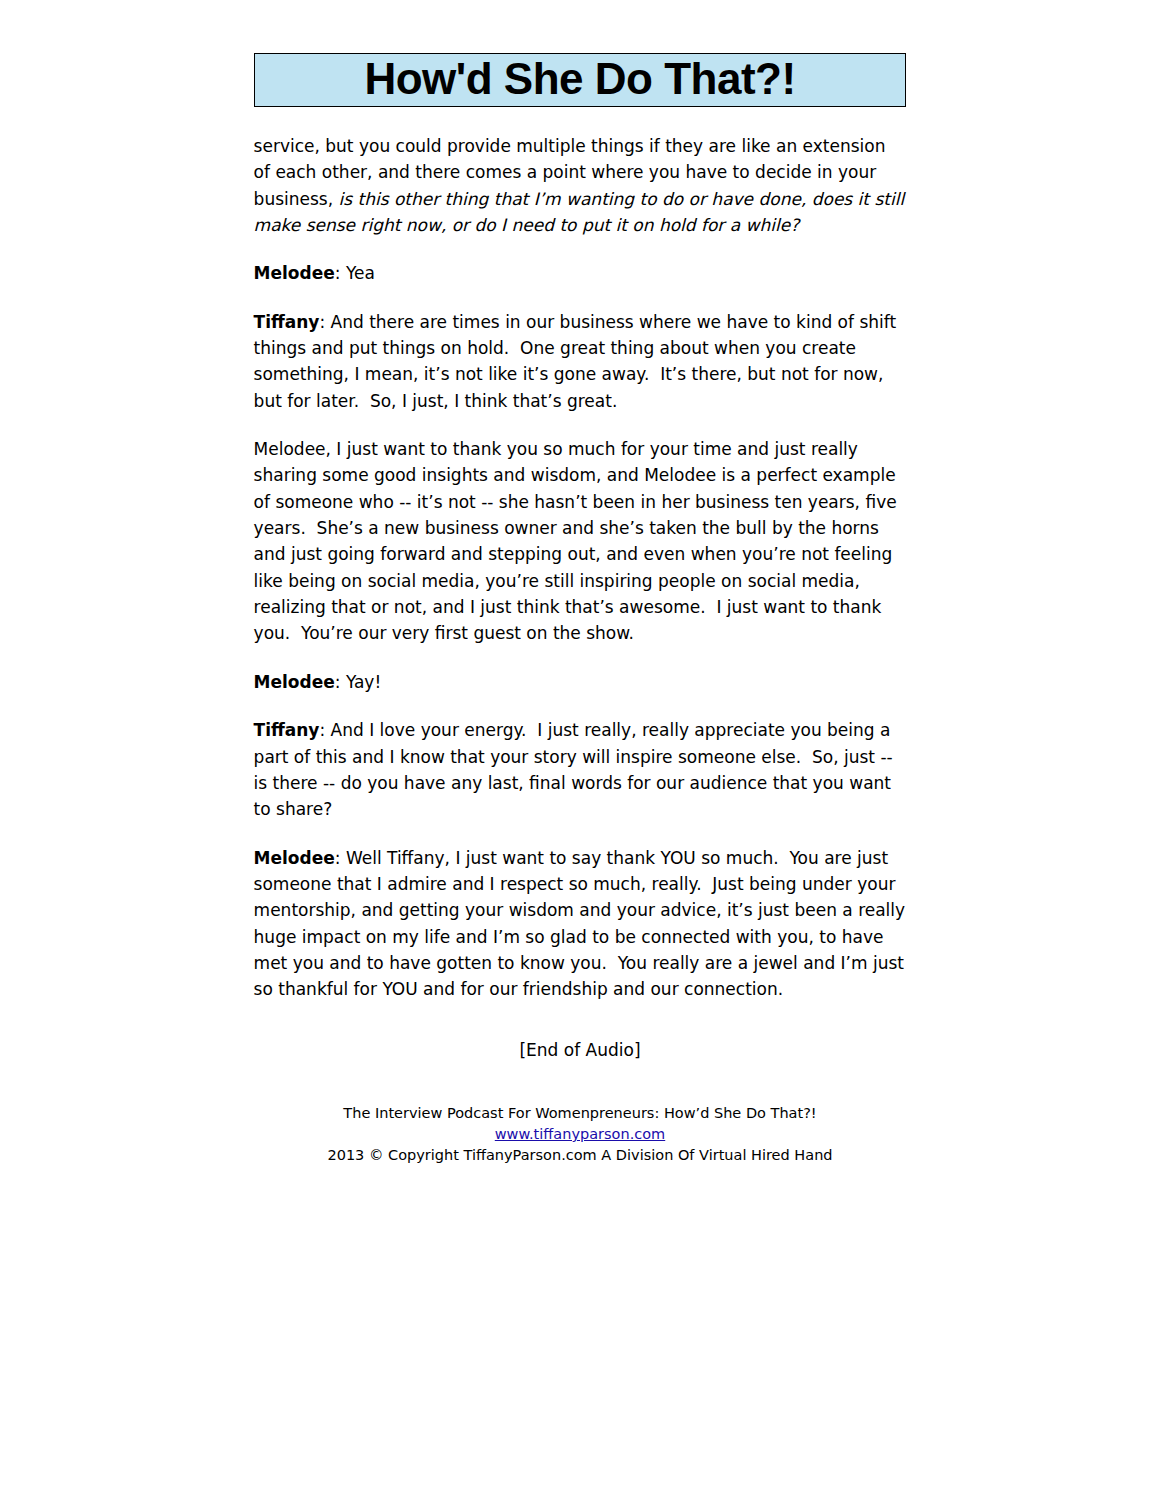How'd She Do That?!
service, but you could provide multiple things if they are like an extension of each other, and there comes a point where you have to decide in your business, is this other thing that I’m wanting to do or have done, does it still make sense right now, or do I need to put it on hold for a while?
Melodee: Yea
Tiffany: And there are times in our business where we have to kind of shift things and put things on hold. One great thing about when you create something, I mean, it’s not like it’s gone away. It’s there, but not for now, but for later. So, I just, I think that’s great.
Melodee, I just want to thank you so much for your time and just really sharing some good insights and wisdom, and Melodee is a perfect example of someone who -- it’s not -- she hasn’t been in her business ten years, five years. She’s a new business owner and she’s taken the bull by the horns and just going forward and stepping out, and even when you’re not feeling like being on social media, you’re still inspiring people on social media, realizing that or not, and I just think that’s awesome. I just want to thank you. You’re our very first guest on the show.
Melodee: Yay!
Tiffany: And I love your energy. I just really, really appreciate you being a part of this and I know that your story will inspire someone else. So, just -- is there -- do you have any last, final words for our audience that you want to share?
Melodee: Well Tiffany, I just want to say thank YOU so much. You are just someone that I admire and I respect so much, really. Just being under your mentorship, and getting your wisdom and your advice, it’s just been a really huge impact on my life and I’m so glad to be connected with you, to have met you and to have gotten to know you. You really are a jewel and I’m just so thankful for YOU and for our friendship and our connection.
[End of Audio]
The Interview Podcast For Womenpreneurs: How’d She Do That?!
www.tiffanyparson.com
2013 © Copyright TiffanyParson.com A Division Of Virtual Hired Hand